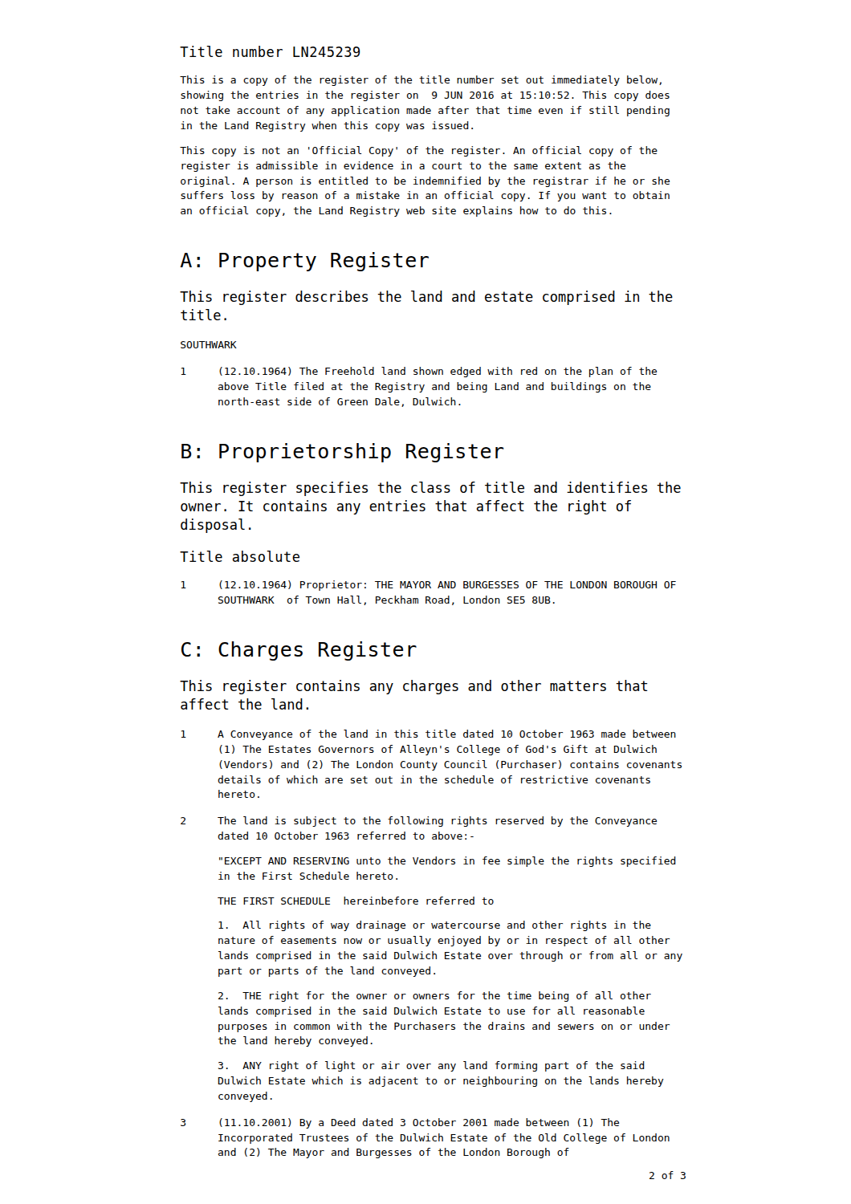Title number LN245239
This is a copy of the register of the title number set out immediately below, showing the entries in the register on 9 JUN 2016 at 15:10:52. This copy does not take account of any application made after that time even if still pending in the Land Registry when this copy was issued.
This copy is not an 'Official Copy' of the register. An official copy of the register is admissible in evidence in a court to the same extent as the original. A person is entitled to be indemnified by the registrar if he or she suffers loss by reason of a mistake in an official copy. If you want to obtain an official copy, the Land Registry web site explains how to do this.
A: Property Register
This register describes the land and estate comprised in the title.
SOUTHWARK
1
(12.10.1964) The Freehold land shown edged with red on the plan of the above Title filed at the Registry and being Land and buildings on the north-east side of Green Dale, Dulwich.
B: Proprietorship Register
This register specifies the class of title and identifies the owner. It contains any entries that affect the right of disposal.
Title absolute
1
(12.10.1964) Proprietor: THE MAYOR AND BURGESSES OF THE LONDON BOROUGH OF SOUTHWARK of Town Hall, Peckham Road, London SE5 8UB.
C: Charges Register
This register contains any charges and other matters that affect the land.
1
A Conveyance of the land in this title dated 10 October 1963 made between (1) The Estates Governors of Alleyn's College of God's Gift at Dulwich (Vendors) and (2) The London County Council (Purchaser) contains covenants details of which are set out in the schedule of restrictive covenants hereto.
2
The land is subject to the following rights reserved by the Conveyance dated 10 October 1963 referred to above:-
"EXCEPT AND RESERVING unto the Vendors in fee simple the rights specified in the First Schedule hereto.
THE FIRST SCHEDULE hereinbefore referred to
1. All rights of way drainage or watercourse and other rights in the nature of easements now or usually enjoyed by or in respect of all other lands comprised in the said Dulwich Estate over through or from all or any part or parts of the land conveyed.
2. THE right for the owner or owners for the time being of all other lands comprised in the said Dulwich Estate to use for all reasonable purposes in common with the Purchasers the drains and sewers on or under the land hereby conveyed.
3. ANY right of light or air over any land forming part of the said Dulwich Estate which is adjacent to or neighbouring on the lands hereby conveyed.
3
(11.10.2001) By a Deed dated 3 October 2001 made between (1) The Incorporated Trustees of the Dulwich Estate of the Old College of London and (2) The Mayor and Burgesses of the London Borough of
2 of 3